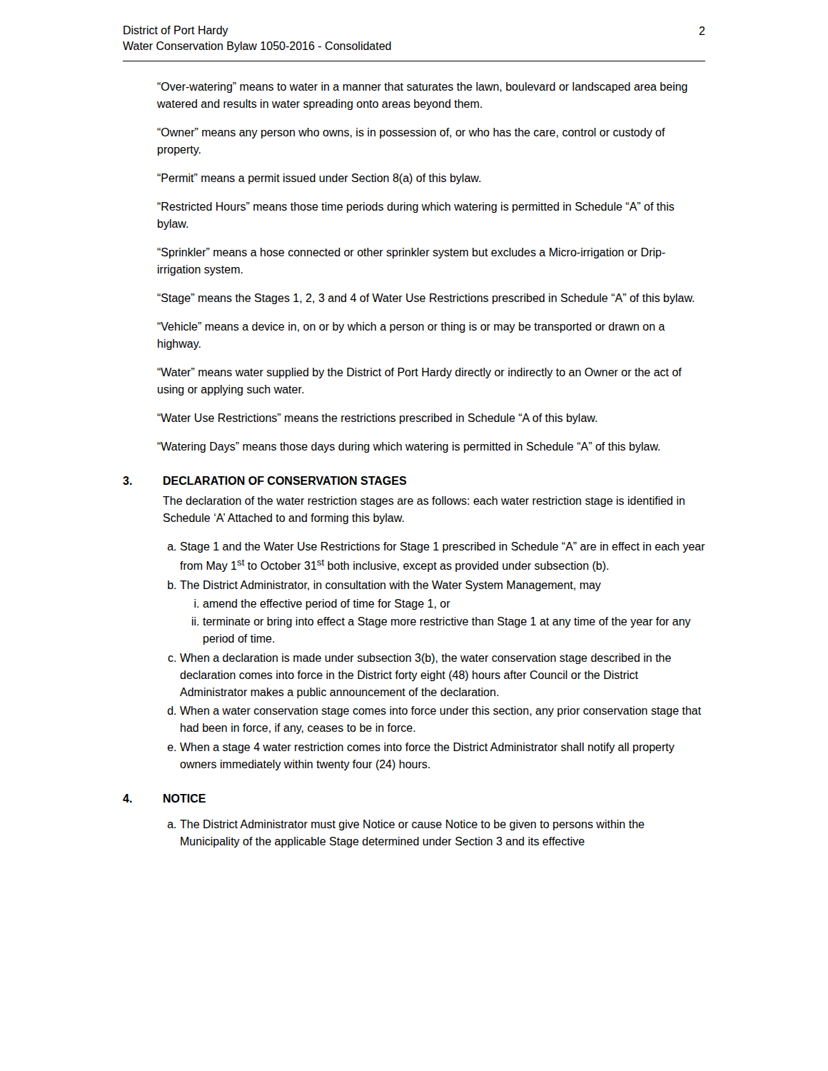District of Port Hardy
Water Conservation Bylaw 1050-2016 - Consolidated
2
“Over-watering” means to water in a manner that saturates the lawn, boulevard or landscaped area being watered and results in water spreading onto areas beyond them.
“Owner” means any person who owns, is in possession of, or who has the care, control or custody of property.
“Permit” means a permit issued under Section 8(a) of this bylaw.
“Restricted Hours” means those time periods during which watering is permitted in Schedule “A” of this bylaw.
“Sprinkler” means a hose connected or other sprinkler system but excludes a Micro-irrigation or Drip-irrigation system.
“Stage” means the Stages 1, 2, 3 and 4 of Water Use Restrictions prescribed in Schedule “A” of this bylaw.
“Vehicle” means a device in, on or by which a person or thing is or may be transported or drawn on a highway.
“Water” means water supplied by the District of Port Hardy directly or indirectly to an Owner or the act of using or applying such water.
“Water Use Restrictions” means the restrictions prescribed in Schedule “A of this bylaw.
“Watering Days” means those days during which watering is permitted in Schedule “A” of this bylaw.
3. Declaration of Conservation Stages
The declaration of the water restriction stages are as follows: each water restriction stage is identified in Schedule ‘A’ Attached to and forming this bylaw.
Stage 1 and the Water Use Restrictions for Stage 1 prescribed in Schedule “A” are in effect in each year from May 1st to October 31st both inclusive, except as provided under subsection (b).
The District Administrator, in consultation with the Water System Management, may
amend the effective period of time for Stage 1, or
terminate or bring into effect a Stage more restrictive than Stage 1 at any time of the year for any period of time.
When a declaration is made under subsection 3(b), the water conservation stage described in the declaration comes into force in the District forty eight (48) hours after Council or the District Administrator makes a public announcement of the declaration.
When a water conservation stage comes into force under this section, any prior conservation stage that had been in force, if any, ceases to be in force.
When a stage 4 water restriction comes into force the District Administrator shall notify all property owners immediately within twenty four (24) hours.
4. Notice
The District Administrator must give Notice or cause Notice to be given to persons within the Municipality of the applicable Stage determined under Section 3 and its effective